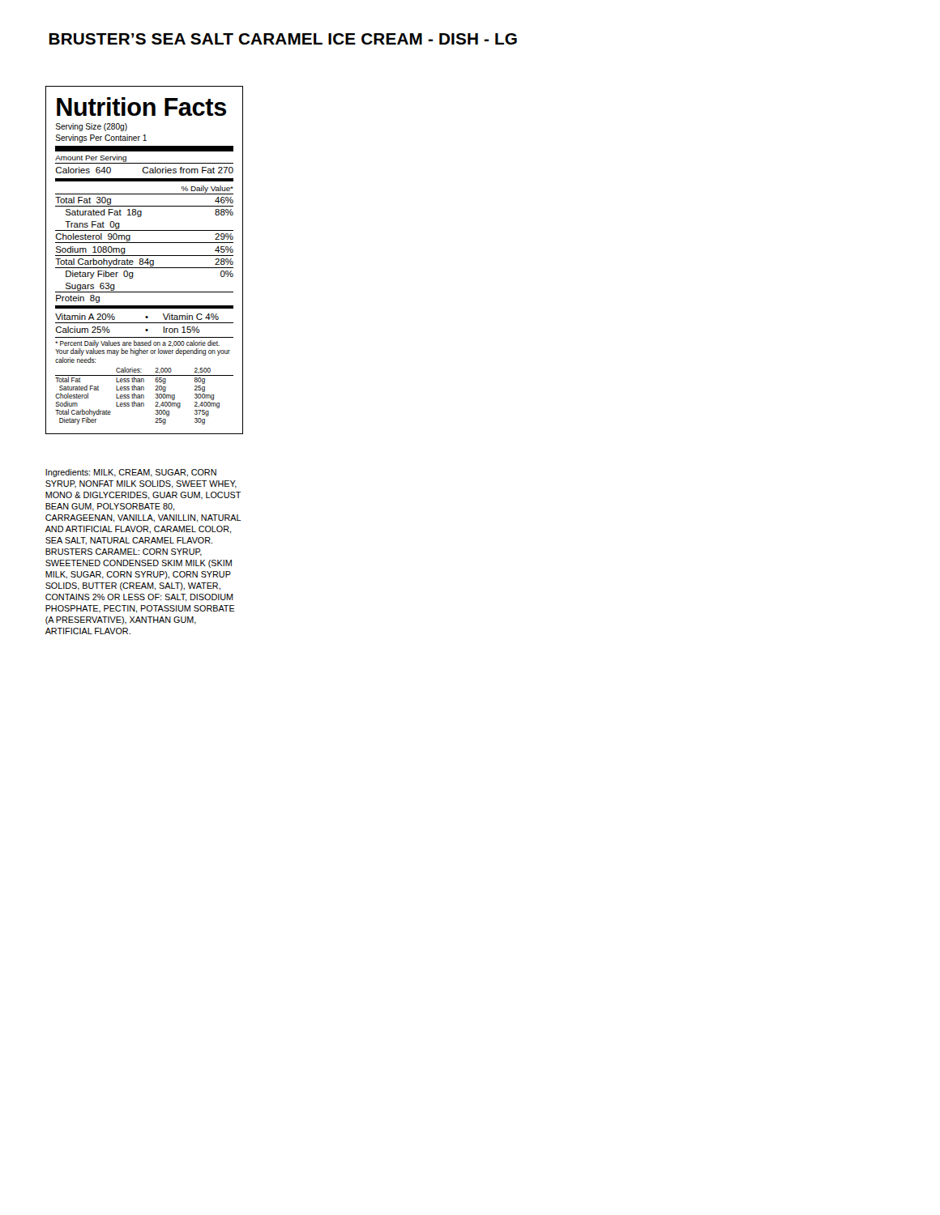BRUSTER’S SEA SALT CARAMEL ICE CREAM - DISH - LG
Nutrition Facts
Serving Size (280g)
Servings Per Container 1
Amount Per Serving
| Calories 640 | Calories from Fat 270 |
| % Daily Value* |
| Total Fat 30g | 46% |
| Saturated Fat 18g | 88% |
| Trans Fat 0g | |
| Cholesterol 90mg | 29% |
| Sodium 1080mg | 45% |
| Total Carbohydrate 84g | 28% |
| Dietary Fiber 0g | 0% |
| Sugars 63g | |
| Protein 8g | |
| Vitamin A 20% | • | Vitamin C 4% |
| Calcium 25% | • | Iron 15% |
* Percent Daily Values are based on a 2,000 calorie diet. Your daily values may be higher or lower depending on your calorie needs:
| | Calories: | 2,000 | 2,500 |
| Total Fat | Less than | 65g | 80g |
| Saturated Fat | Less than | 20g | 25g |
| Cholesterol | Less than | 300mg | 300mg |
| Sodium | Less than | 2,400mg | 2,400mg |
| Total Carbohydrate | | 300g | 375g |
| Dietary Fiber | | 25g | 30g |
Ingredients: MILK, CREAM, SUGAR, CORN SYRUP, NONFAT MILK SOLIDS, SWEET WHEY, MONO & DIGLYCERIDES, GUAR GUM, LOCUST BEAN GUM, POLYSORBATE 80, CARRAGEENAN, VANILLA, VANILLIN, NATURAL AND ARTIFICIAL FLAVOR, CARAMEL COLOR, SEA SALT, NATURAL CARAMEL FLAVOR. BRUSTERS CARAMEL: CORN SYRUP, SWEETENED CONDENSED SKIM MILK (SKIM MILK, SUGAR, CORN SYRUP), CORN SYRUP SOLIDS, BUTTER (CREAM, SALT), WATER, CONTAINS 2% OR LESS OF: SALT, DISODIUM PHOSPHATE, PECTIN, POTASSIUM SORBATE (A PRESERVATIVE), XANTHAN GUM, ARTIFICIAL FLAVOR.